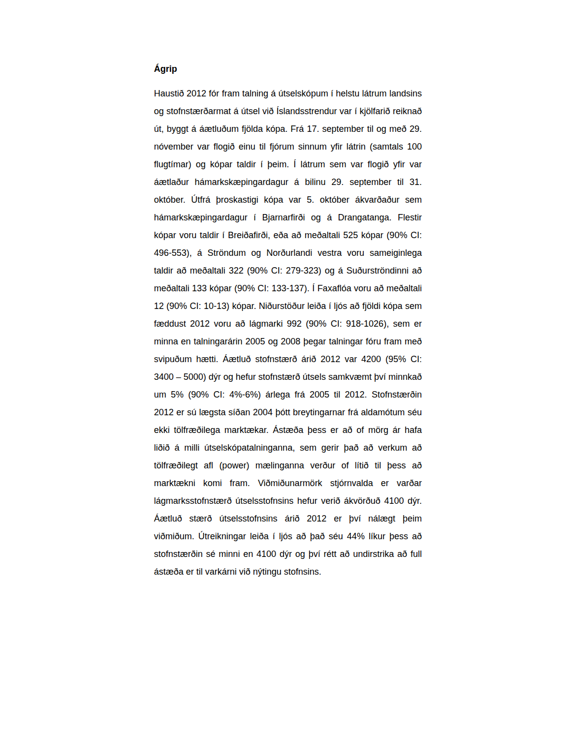Ágrip
Haustið 2012 fór fram talning á útselskópum í helstu látrum landsins og stofnstærðarmat á útsel við Íslandsstrendur var í kjölfarið reiknað út, byggt á áætluðum fjölda kópa. Frá 17. september til og með 29. nóvember var flogið einu til fjórum sinnum yfir látrin (samtals 100 flugtímar) og kópar taldir í þeim. Í látrum sem var flogið yfir var áætlaður hámarkskæpingardagur á bilinu 29. september til 31. október. Útfrá þroskastigi kópa var 5. október ákvarðaður sem hámarkskæpingardagur í Bjarnarfirði og á Drangatanga. Flestir kópar voru taldir í Breiðafirði, eða að meðaltali 525 kópar (90% CI: 496-553), á Ströndum og Norðurlandi vestra voru sameiginlega taldir að meðaltali 322 (90% CI: 279-323) og á Suðurströndinni að meðaltali 133 kópar (90% CI: 133-137). Í Faxaflóa voru að meðaltali 12 (90% CI: 10-13) kópar. Niðurstöður leiða í ljós að fjöldi kópa sem fæddust 2012 voru að lágmarki 992 (90% CI: 918-1026), sem er minna en talningarárin 2005 og 2008 þegar talningar fóru fram með svipuðum hætti. Áætluð stofnstærð árið 2012 var 4200 (95% CI: 3400 – 5000) dýr og hefur stofnstærð útsels samkvæmt því minnkað um 5% (90% CI: 4%-6%) árlega frá 2005 til 2012. Stofnstærðin 2012 er sú lægsta síðan 2004 þótt breytingarnar frá aldamótum séu ekki tölfræðilega marktækar. Ástæða þess er að of mörg ár hafa liðið á milli útselskópatalninganna, sem gerir það að verkum að tölfræðilegt afl (power) mælinganna verður of lítið til þess að marktækni komi fram. Viðmiðunarmörk stjórnvalda er varðar lágmarksstofnstærð útselsstofnsins hefur verið ákvörðuð 4100 dýr. Áætluð stærð útselsstofnsins árið 2012 er því nálægt þeim viðmiðum. Útreikningar leiða í ljós að það séu 44% líkur þess að stofnstærðin sé minni en 4100 dýr og því rétt að undirstrika að full ástæða er til varkárni við nýtingu stofnsins.